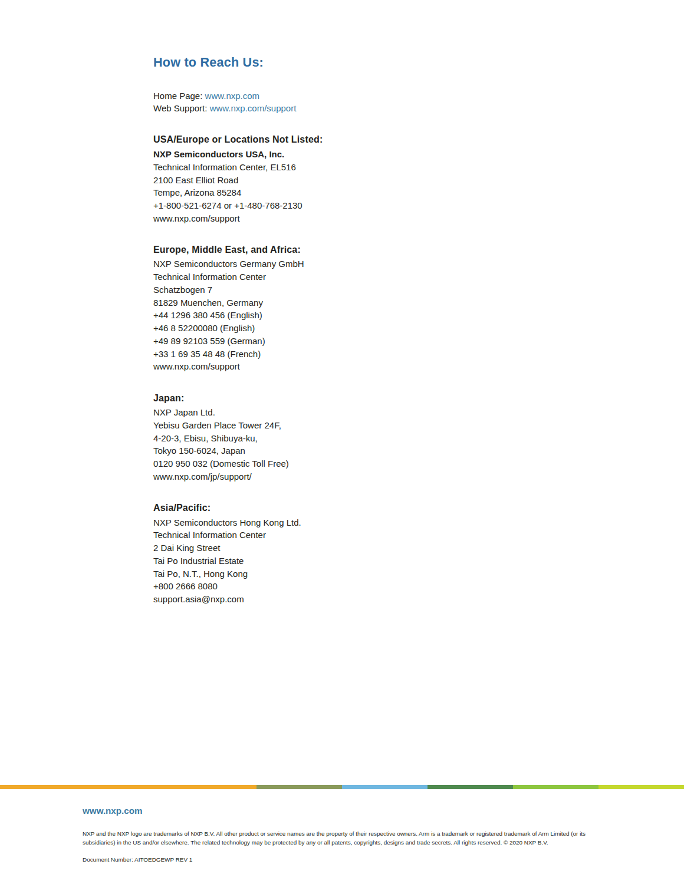How to Reach Us:
Home Page: www.nxp.com
Web Support: www.nxp.com/support
USA/Europe or Locations Not Listed:
NXP Semiconductors USA, Inc. Technical Information Center, EL516 2100 East Elliot Road Tempe, Arizona 85284 +1-800-521-6274 or +1-480-768-2130 www.nxp.com/support
Europe, Middle East, and Africa:
NXP Semiconductors Germany GmbH Technical Information Center Schatzbogen 7 81829 Muenchen, Germany +44 1296 380 456 (English) +46 8 52200080 (English) +49 89 92103 559 (German) +33 1 69 35 48 48 (French) www.nxp.com/support
Japan:
NXP Japan Ltd. Yebisu Garden Place Tower 24F, 4-20-3, Ebisu, Shibuya-ku, Tokyo 150-6024, Japan 0120 950 032 (Domestic Toll Free) www.nxp.com/jp/support/
Asia/Pacific:
NXP Semiconductors Hong Kong Ltd. Technical Information Center 2 Dai King Street Tai Po Industrial Estate Tai Po, N.T., Hong Kong +800 2666 8080 support.asia@nxp.com
www.nxp.com
NXP and the NXP logo are trademarks of NXP B.V. All other product or service names are the property of their respective owners. Arm is a trademark or registered trademark of Arm Limited (or its subsidiaries) in the US and/or elsewhere. The related technology may be protected by any or all patents, copyrights, designs and trade secrets. All rights reserved. © 2020 NXP B.V.
Document Number: AITOEDGEWP REV 1